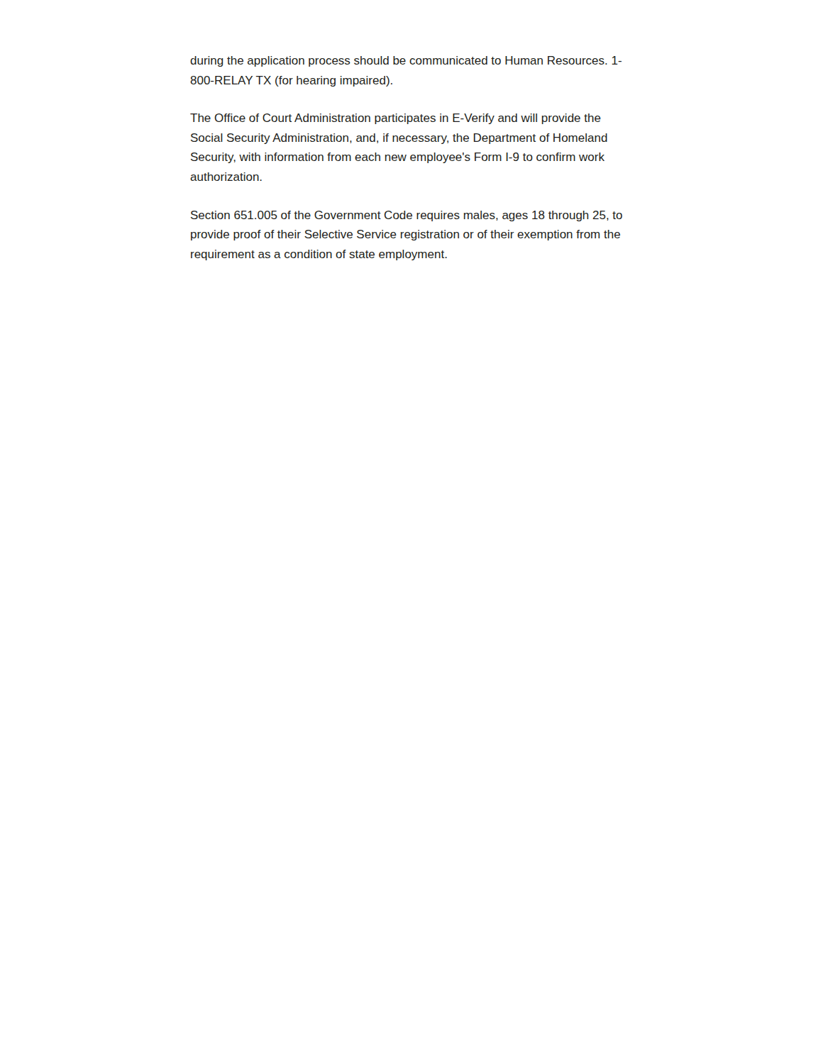during the application process should be communicated to Human Resources. 1-800-RELAY TX (for hearing impaired).
The Office of Court Administration participates in E-Verify and will provide the Social Security Administration, and, if necessary, the Department of Homeland Security, with information from each new employee's Form I-9 to confirm work authorization.
Section 651.005 of the Government Code requires males, ages 18 through 25, to provide proof of their Selective Service registration or of their exemption from the requirement as a condition of state employment.